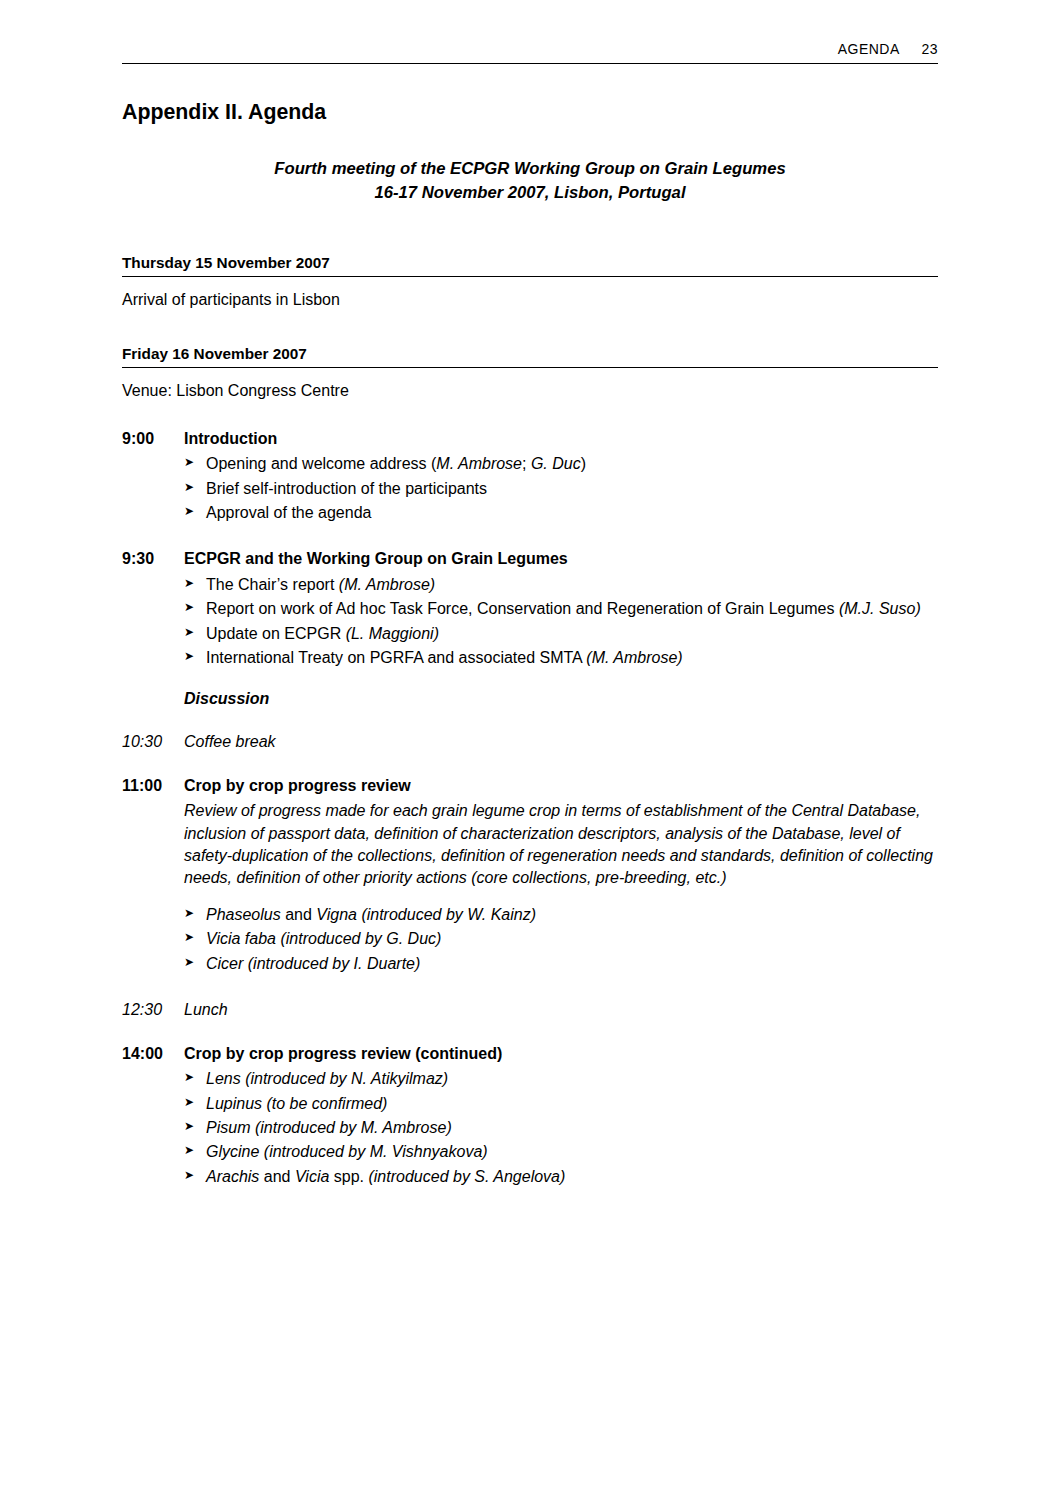AGENDA 23
Appendix II. Agenda
Fourth meeting of the ECPGR Working Group on Grain Legumes
16-17 November 2007, Lisbon, Portugal
Thursday 15 November 2007
Arrival of participants in Lisbon
Friday 16 November 2007
Venue: Lisbon Congress Centre
9:00
Introduction
Opening and welcome address (M. Ambrose; G. Duc)
Brief self-introduction of the participants
Approval of the agenda
9:30
ECPGR and the Working Group on Grain Legumes
The Chair’s report (M. Ambrose)
Report on work of Ad hoc Task Force, Conservation and Regeneration of Grain Legumes (M.J. Suso)
Update on ECPGR (L. Maggioni)
International Treaty on PGRFA and associated SMTA (M. Ambrose)
Discussion
10:30
Coffee break
11:00
Crop by crop progress review
Review of progress made for each grain legume crop in terms of establishment of the Central Database, inclusion of passport data, definition of characterization descriptors, analysis of the Database, level of safety-duplication of the collections, definition of regeneration needs and standards, definition of collecting needs, definition of other priority actions (core collections, pre-breeding, etc.)
Phaseolus and Vigna (introduced by W. Kainz)
Vicia faba (introduced by G. Duc)
Cicer (introduced by I. Duarte)
12:30
Lunch
14:00
Crop by crop progress review (continued)
Lens (introduced by N. Atikyilmaz)
Lupinus (to be confirmed)
Pisum (introduced by M. Ambrose)
Glycine (introduced by M. Vishnyakova)
Arachis and Vicia spp. (introduced by S. Angelova)